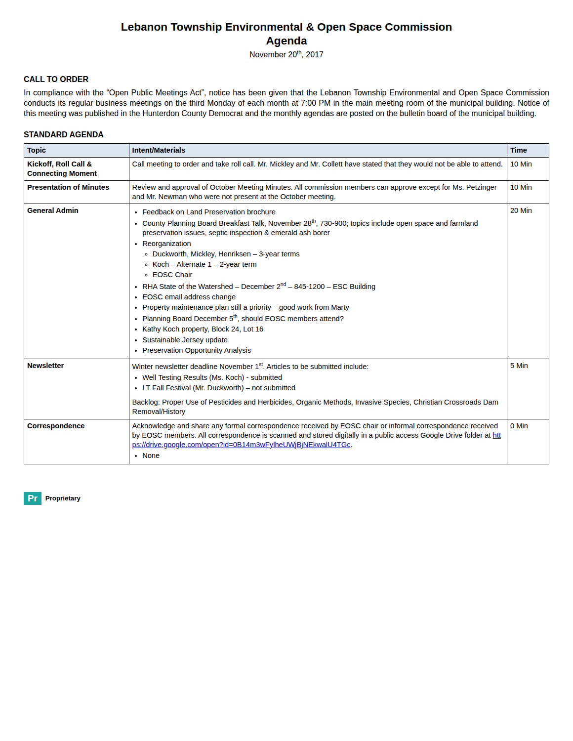Lebanon Township Environmental & Open Space Commission
Agenda
November 20th, 2017
Call to Order
In compliance with the “Open Public Meetings Act”, notice has been given that the Lebanon Township Environmental and Open Space Commission conducts its regular business meetings on the third Monday of each month at 7:00 PM in the main meeting room of the municipal building. Notice of this meeting was published in the Hunterdon County Democrat and the monthly agendas are posted on the bulletin board of the municipal building.
Standard Agenda
| Topic | Intent/Materials | Time |
| --- | --- | --- |
| Kickoff, Roll Call & Connecting Moment | Call meeting to order and take roll call. Mr. Mickley and Mr. Collett have stated that they would not be able to attend. | 10 Min |
| Presentation of Minutes | Review and approval of October Meeting Minutes. All commission members can approve except for Ms. Petzinger and Mr. Newman who were not present at the October meeting. | 10 Min |
| General Admin | Feedback on Land Preservation brochure County Planning Board Breakfast Talk, November 28 th , 730-900; topics include open space and farmland preservation issues, septic inspection & emerald ash borer Reorganization Duckworth, Mickley, Henriksen – 3-year terms Koch – Alternate 1 – 2-year term EOSC Chair RHA State of the Watershed – December 2 nd – 845-1200 – ESC Building EOSC email address change Property maintenance plan still a priority – good work from Marty Planning Board December 5 th , should EOSC members attend? Kathy Koch property, Block 24, Lot 16 Sustainable Jersey update Preservation Opportunity Analysis | 20 Min |
| Newsletter | Winter newsletter deadline November 1 st . Articles to be submitted include: Well Testing Results (Ms. Koch) - submitted LT Fall Festival (Mr. Duckworth) – not submitted Backlog: Proper Use of Pesticides and Herbicides, Organic Methods, Invasive Species, Christian Crossroads Dam Removal/History | 5 Min |
| Correspondence | Acknowledge and share any formal correspondence received by EOSC chair or informal correspondence received by EOSC members. All correspondence is scanned and stored digitally in a public access Google Drive folder at https://drive.google.com/open?id=0B14m3wFylheUWjBjNEkwalU4TGc . None | 0 Min |
Pr Proprietary